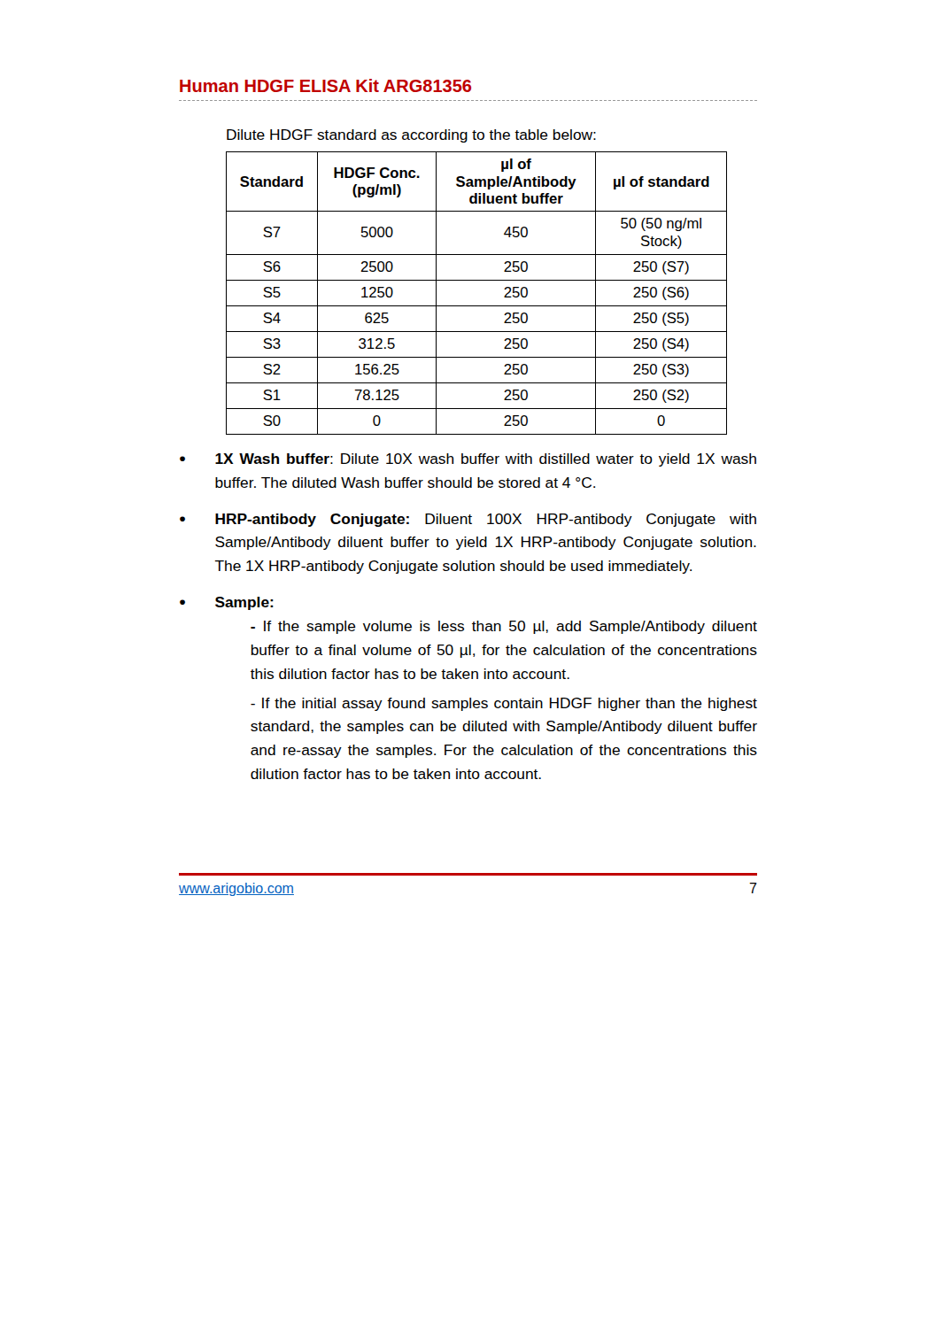Human HDGF ELISA Kit ARG81356
Dilute HDGF standard as according to the table below:
| Standard | HDGF Conc. (pg/ml) | µl of Sample/Antibody diluent buffer | µl of standard |
| --- | --- | --- | --- |
| S7 | 5000 | 450 | 50 (50 ng/ml Stock) |
| S6 | 2500 | 250 | 250 (S7) |
| S5 | 1250 | 250 | 250 (S6) |
| S4 | 625 | 250 | 250 (S5) |
| S3 | 312.5 | 250 | 250 (S4) |
| S2 | 156.25 | 250 | 250 (S3) |
| S1 | 78.125 | 250 | 250 (S2) |
| S0 | 0 | 250 | 0 |
1X Wash buffer: Dilute 10X wash buffer with distilled water to yield 1X wash buffer. The diluted Wash buffer should be stored at 4 °C.
HRP-antibody Conjugate: Diluent 100X HRP-antibody Conjugate with Sample/Antibody diluent buffer to yield 1X HRP-antibody Conjugate solution. The 1X HRP-antibody Conjugate solution should be used immediately.
Sample:
- If the sample volume is less than 50 µl, add Sample/Antibody diluent buffer to a final volume of 50 µl, for the calculation of the concentrations this dilution factor has to be taken into account.
- If the initial assay found samples contain HDGF higher than the highest standard, the samples can be diluted with Sample/Antibody diluent buffer and re-assay the samples. For the calculation of the concentrations this dilution factor has to be taken into account.
www.arigobio.com 7